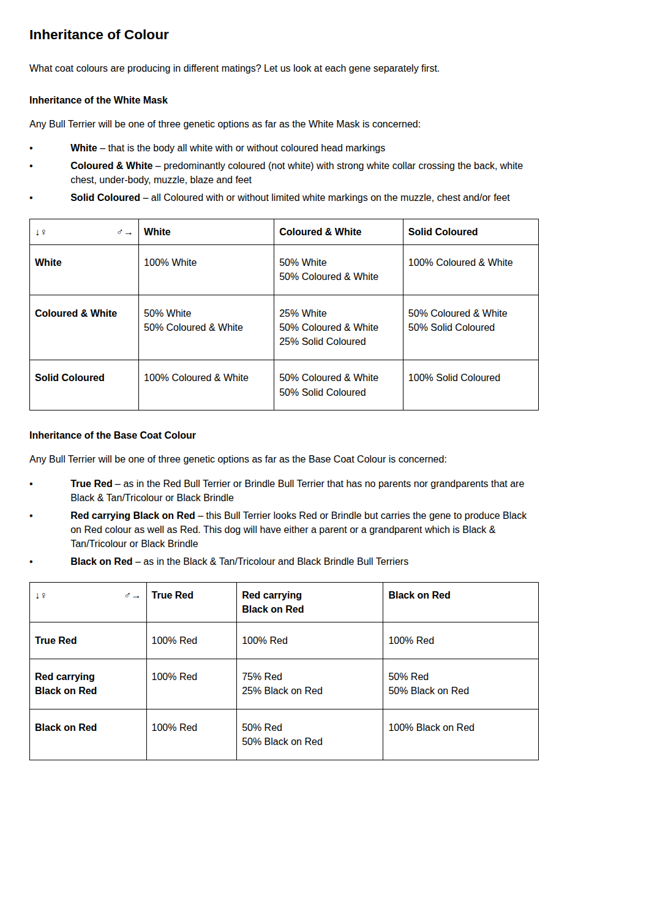Inheritance of Colour
What coat colours are producing in different matings? Let us look at each gene separately first.
Inheritance of the White Mask
Any Bull Terrier will be one of three genetic options as far as the White Mask is concerned:
White – that is the body all white with or without coloured head markings
Coloured & White – predominantly coloured (not white) with strong white collar crossing the back, white chest, under-body, muzzle, blaze and feet
Solid Coloured – all Coloured with or without limited white markings on the muzzle, chest and/or feet
| ↓♀ ♂→ | White | Coloured & White | Solid Coloured |
| --- | --- | --- | --- |
| White | 100% White | 50% White 50% Coloured & White | 100% Coloured & White |
| Coloured & White | 50% White 50% Coloured & White | 25% White 50% Coloured & White 25% Solid Coloured | 50% Coloured & White 50% Solid Coloured |
| Solid Coloured | 100% Coloured & White | 50% Coloured & White 50% Solid Coloured | 100% Solid Coloured |
Inheritance of the Base Coat Colour
Any Bull Terrier will be one of three genetic options as far as the Base Coat Colour is concerned:
True Red – as in the Red Bull Terrier or Brindle Bull Terrier that has no parents nor grandparents that are Black & Tan/Tricolour or Black Brindle
Red carrying Black on Red – this Bull Terrier looks Red or Brindle but carries the gene to produce Black on Red colour as well as Red. This dog will have either a parent or a grandparent which is Black & Tan/Tricolour or Black Brindle
Black on Red – as in the Black & Tan/Tricolour and Black Brindle Bull Terriers
| ↓♀ ♂→ | True Red | Red carrying Black on Red | Black on Red |
| --- | --- | --- | --- |
| True Red | 100% Red | 100% Red | 100% Red |
| Red carrying Black on Red | 100% Red | 75% Red 25% Black on Red | 50% Red 50% Black on Red |
| Black on Red | 100% Red | 50% Red 50% Black on Red | 100% Black on Red |